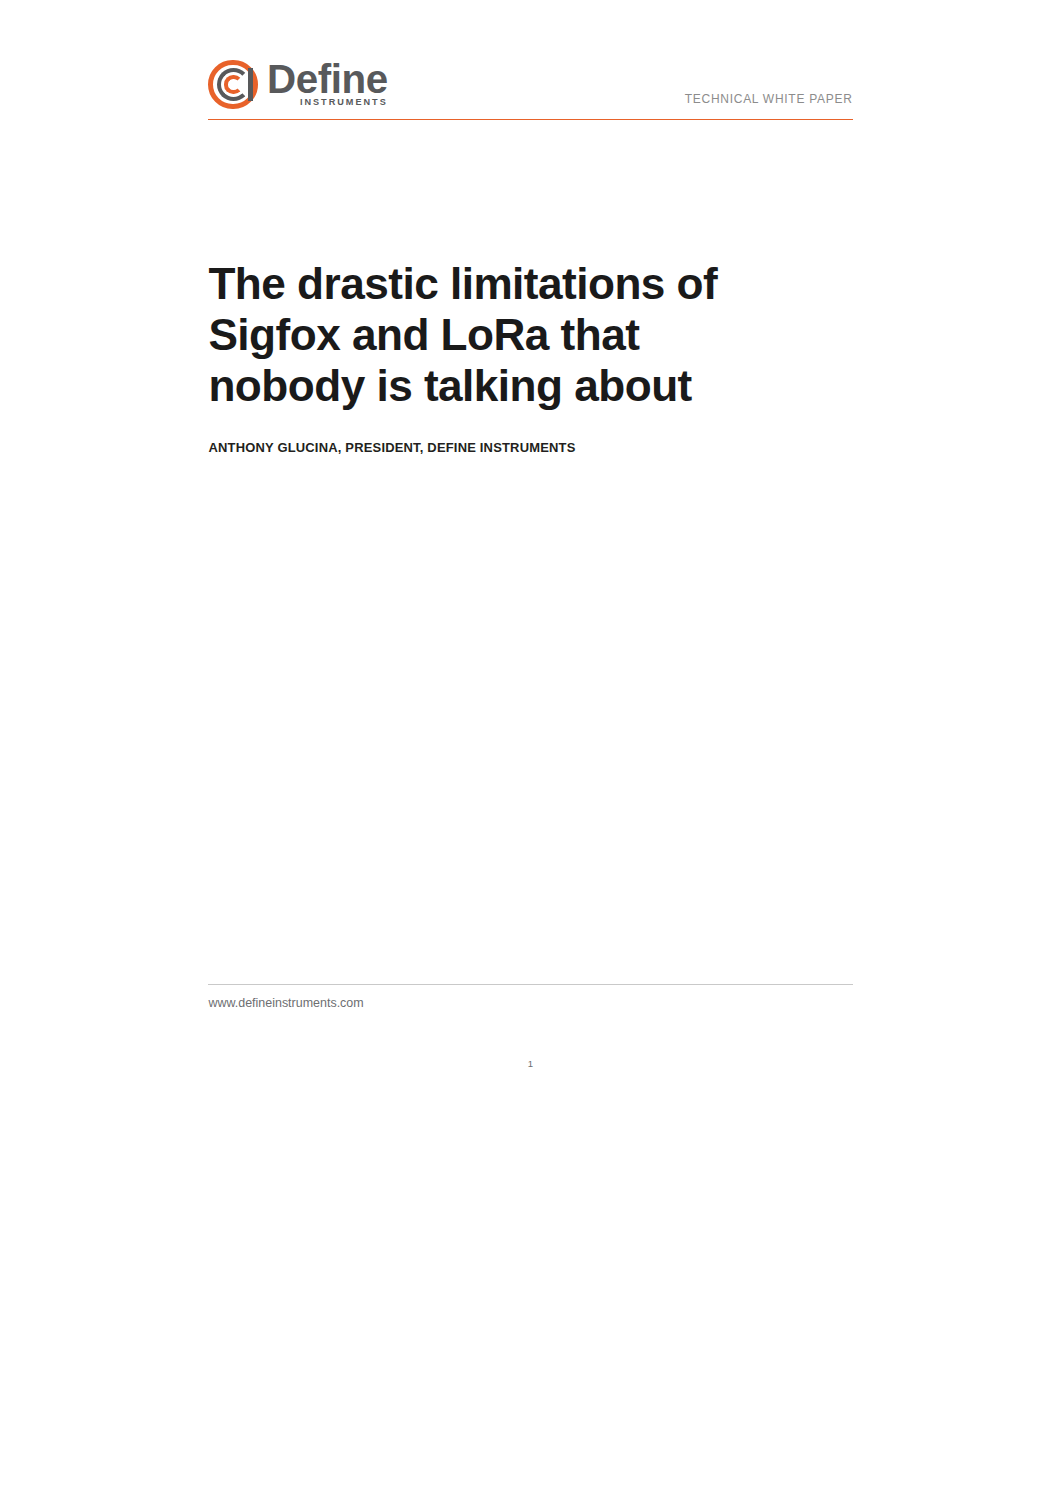Define INSTRUMENTS
TECHNICAL WHITE PAPER
The drastic limitations of Sigfox and LoRa that nobody is talking about
ANTHONY GLUCINA, PRESIDENT, DEFINE INSTRUMENTS
www.defineinstruments.com
1